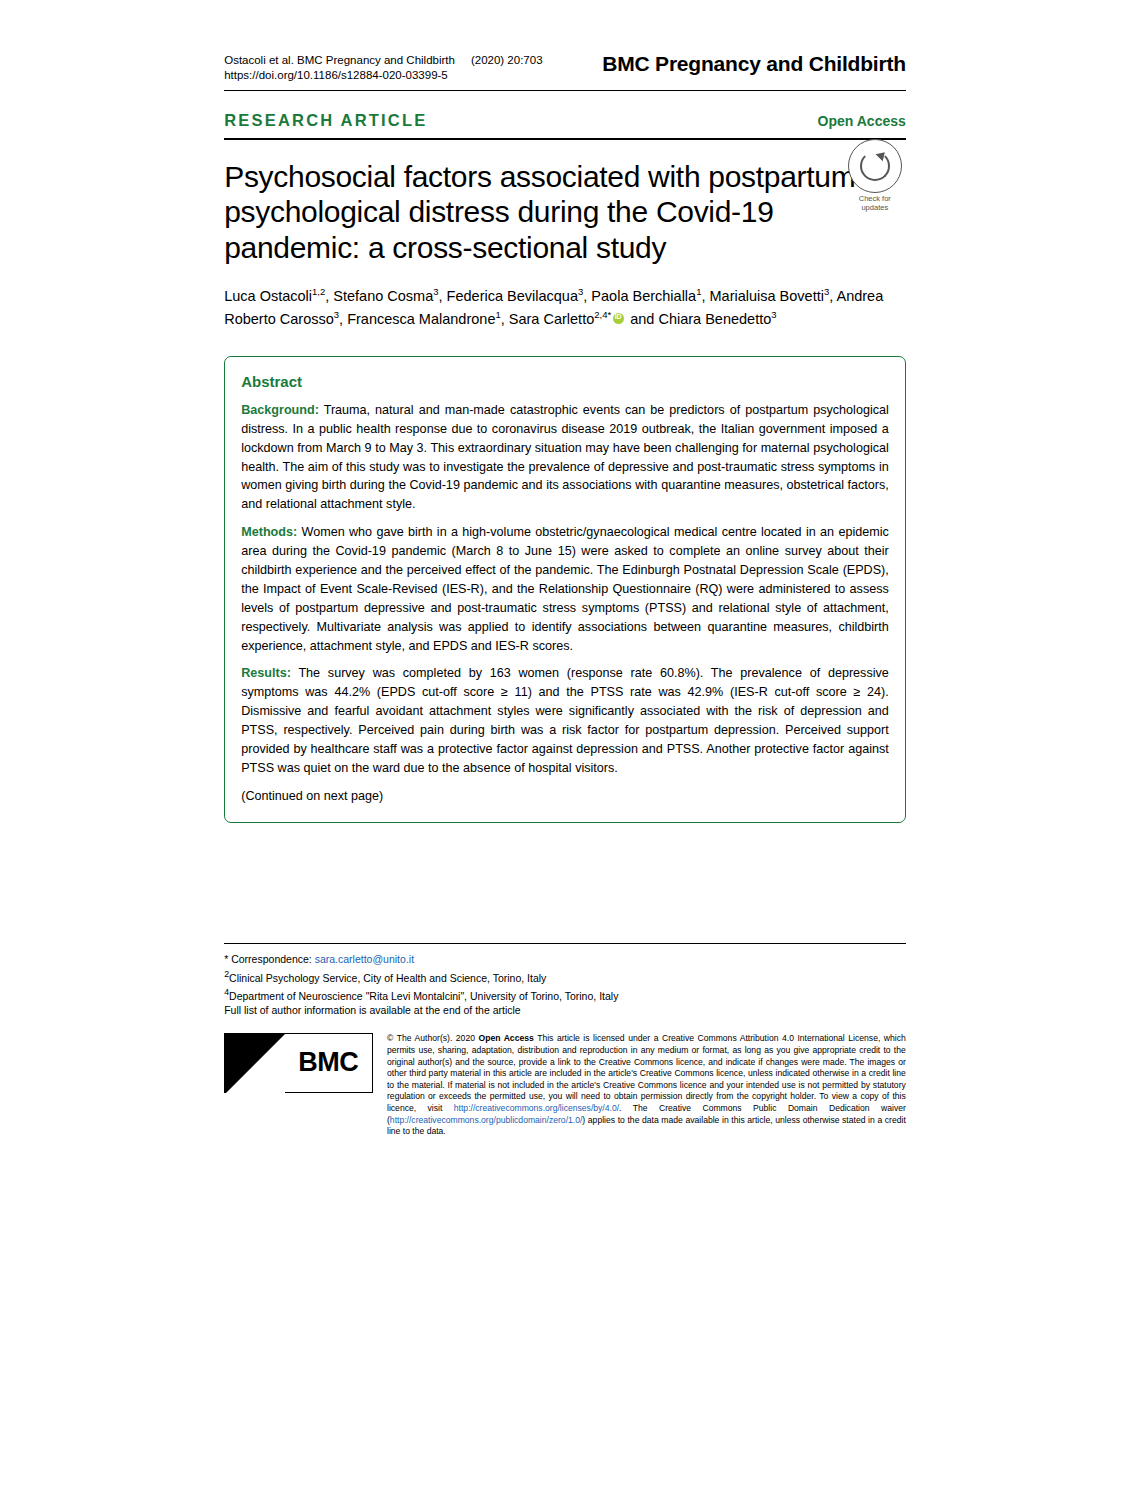Ostacoli et al. BMC Pregnancy and Childbirth (2020) 20:703
https://doi.org/10.1186/s12884-020-03399-5
BMC Pregnancy and Childbirth
Research Article
Open Access
Check for
updates
Psychosocial factors associated with postpartum psychological distress during the Covid-19 pandemic: a cross-sectional study
Luca Ostacoli1,2, Stefano Cosma3, Federica Bevilacqua3, Paola Berchialla1, Marialuisa Bovetti3, Andrea Roberto Carosso3, Francesca Malandrone1, Sara Carletto2,4* and Chiara Benedetto3
Abstract
Background: Trauma, natural and man-made catastrophic events can be predictors of postpartum psychological distress. In a public health response due to coronavirus disease 2019 outbreak, the Italian government imposed a lockdown from March 9 to May 3. This extraordinary situation may have been challenging for maternal psychological health. The aim of this study was to investigate the prevalence of depressive and post-traumatic stress symptoms in women giving birth during the Covid-19 pandemic and its associations with quarantine measures, obstetrical factors, and relational attachment style.
Methods: Women who gave birth in a high-volume obstetric/gynaecological medical centre located in an epidemic area during the Covid-19 pandemic (March 8 to June 15) were asked to complete an online survey about their childbirth experience and the perceived effect of the pandemic. The Edinburgh Postnatal Depression Scale (EPDS), the Impact of Event Scale-Revised (IES-R), and the Relationship Questionnaire (RQ) were administered to assess levels of postpartum depressive and post-traumatic stress symptoms (PTSS) and relational style of attachment, respectively. Multivariate analysis was applied to identify associations between quarantine measures, childbirth experience, attachment style, and EPDS and IES-R scores.
Results: The survey was completed by 163 women (response rate 60.8%). The prevalence of depressive symptoms was 44.2% (EPDS cut-off score ≥ 11) and the PTSS rate was 42.9% (IES-R cut-off score ≥ 24). Dismissive and fearful avoidant attachment styles were significantly associated with the risk of depression and PTSS, respectively. Perceived pain during birth was a risk factor for postpartum depression. Perceived support provided by healthcare staff was a protective factor against depression and PTSS. Another protective factor against PTSS was quiet on the ward due to the absence of hospital visitors.
(Continued on next page)
* Correspondence: sara.carletto@unito.it
2Clinical Psychology Service, City of Health and Science, Torino, Italy
4Department of Neuroscience "Rita Levi Montalcini", University of Torino, Torino, Italy
Full list of author information is available at the end of the article
BMC
© The Author(s). 2020 Open Access This article is licensed under a Creative Commons Attribution 4.0 International License, which permits use, sharing, adaptation, distribution and reproduction in any medium or format, as long as you give appropriate credit to the original author(s) and the source, provide a link to the Creative Commons licence, and indicate if changes were made. The images or other third party material in this article are included in the article's Creative Commons licence, unless indicated otherwise in a credit line to the material. If material is not included in the article's Creative Commons licence and your intended use is not permitted by statutory regulation or exceeds the permitted use, you will need to obtain permission directly from the copyright holder. To view a copy of this licence, visit http://creativecommons.org/licenses/by/4.0/. The Creative Commons Public Domain Dedication waiver (http://creativecommons.org/publicdomain/zero/1.0/) applies to the data made available in this article, unless otherwise stated in a credit line to the data.